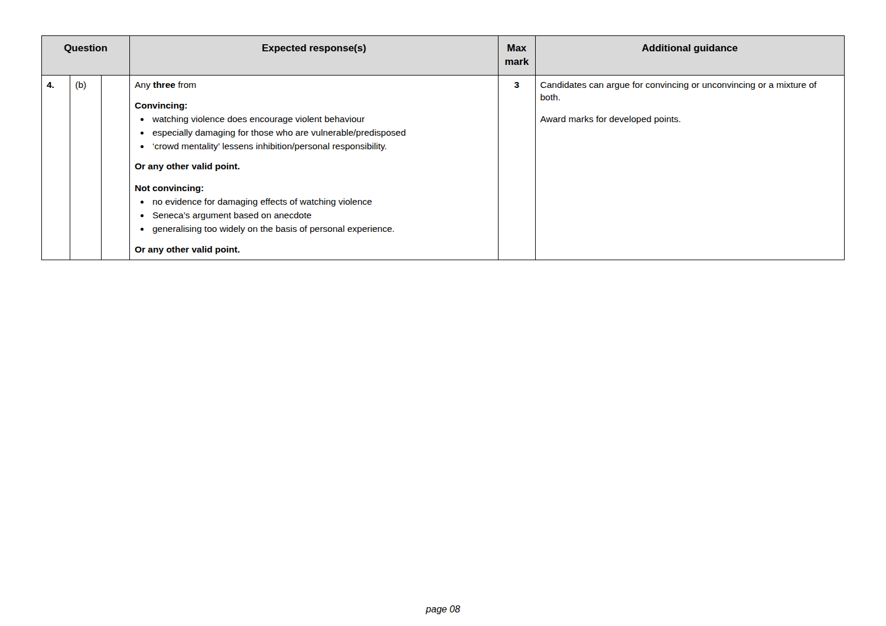| Question | Expected response(s) | Max mark | Additional guidance |
| --- | --- | --- | --- |
| 4. | (b) | | Any three from Convincing: watching violence does encourage violent behaviour especially damaging for those who are vulnerable/predisposed ‘crowd mentality’ lessens inhibition/personal responsibility. Or any other valid point. Not convincing: no evidence for damaging effects of watching violence Seneca’s argument based on anecdote generalising too widely on the basis of personal experience. Or any other valid point. | 3 | Candidates can argue for convincing or unconvincing or a mixture of both. Award marks for developed points. |
page 08